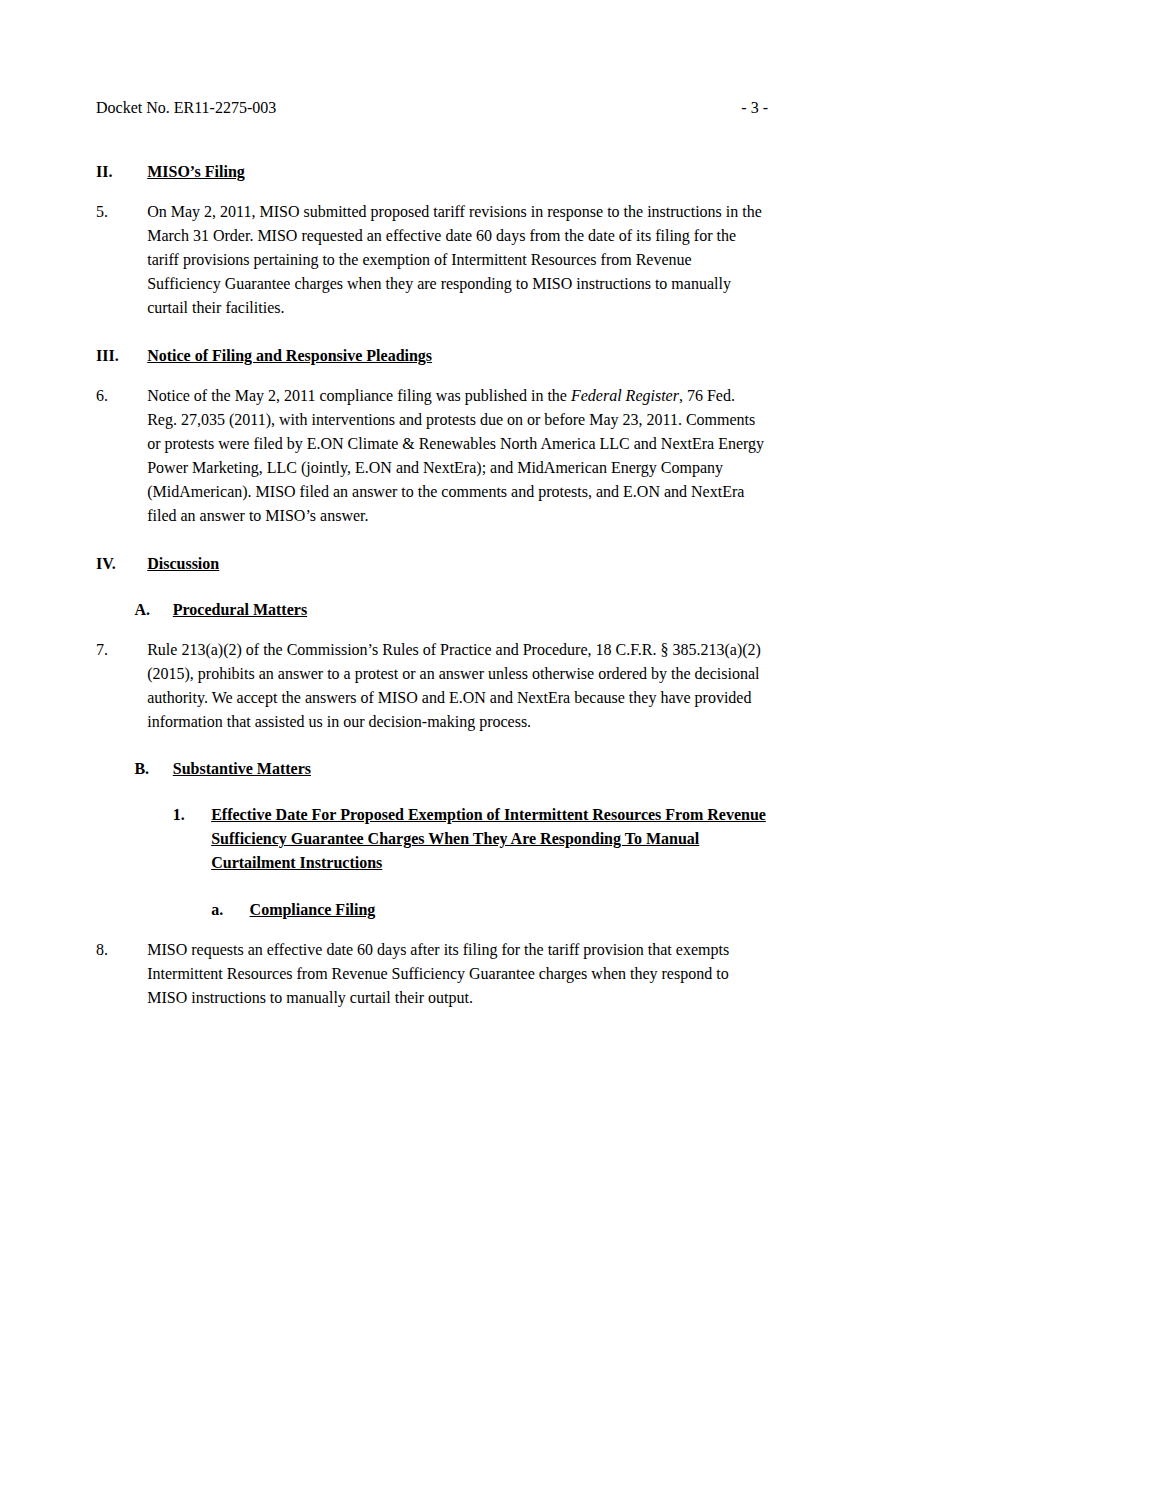Docket No. ER11-2275-003 - 3 -
II. MISO’s Filing
5. On May 2, 2011, MISO submitted proposed tariff revisions in response to the instructions in the March 31 Order. MISO requested an effective date 60 days from the date of its filing for the tariff provisions pertaining to the exemption of Intermittent Resources from Revenue Sufficiency Guarantee charges when they are responding to MISO instructions to manually curtail their facilities.
III. Notice of Filing and Responsive Pleadings
6. Notice of the May 2, 2011 compliance filing was published in the Federal Register, 76 Fed. Reg. 27,035 (2011), with interventions and protests due on or before May 23, 2011. Comments or protests were filed by E.ON Climate & Renewables North America LLC and NextEra Energy Power Marketing, LLC (jointly, E.ON and NextEra); and MidAmerican Energy Company (MidAmerican). MISO filed an answer to the comments and protests, and E.ON and NextEra filed an answer to MISO’s answer.
IV. Discussion
A. Procedural Matters
7. Rule 213(a)(2) of the Commission’s Rules of Practice and Procedure, 18 C.F.R. § 385.213(a)(2) (2015), prohibits an answer to a protest or an answer unless otherwise ordered by the decisional authority. We accept the answers of MISO and E.ON and NextEra because they have provided information that assisted us in our decision-making process.
B. Substantive Matters
1. Effective Date For Proposed Exemption of Intermittent Resources From Revenue Sufficiency Guarantee Charges When They Are Responding To Manual Curtailment Instructions
a. Compliance Filing
8. MISO requests an effective date 60 days after its filing for the tariff provision that exempts Intermittent Resources from Revenue Sufficiency Guarantee charges when they respond to MISO instructions to manually curtail their output.